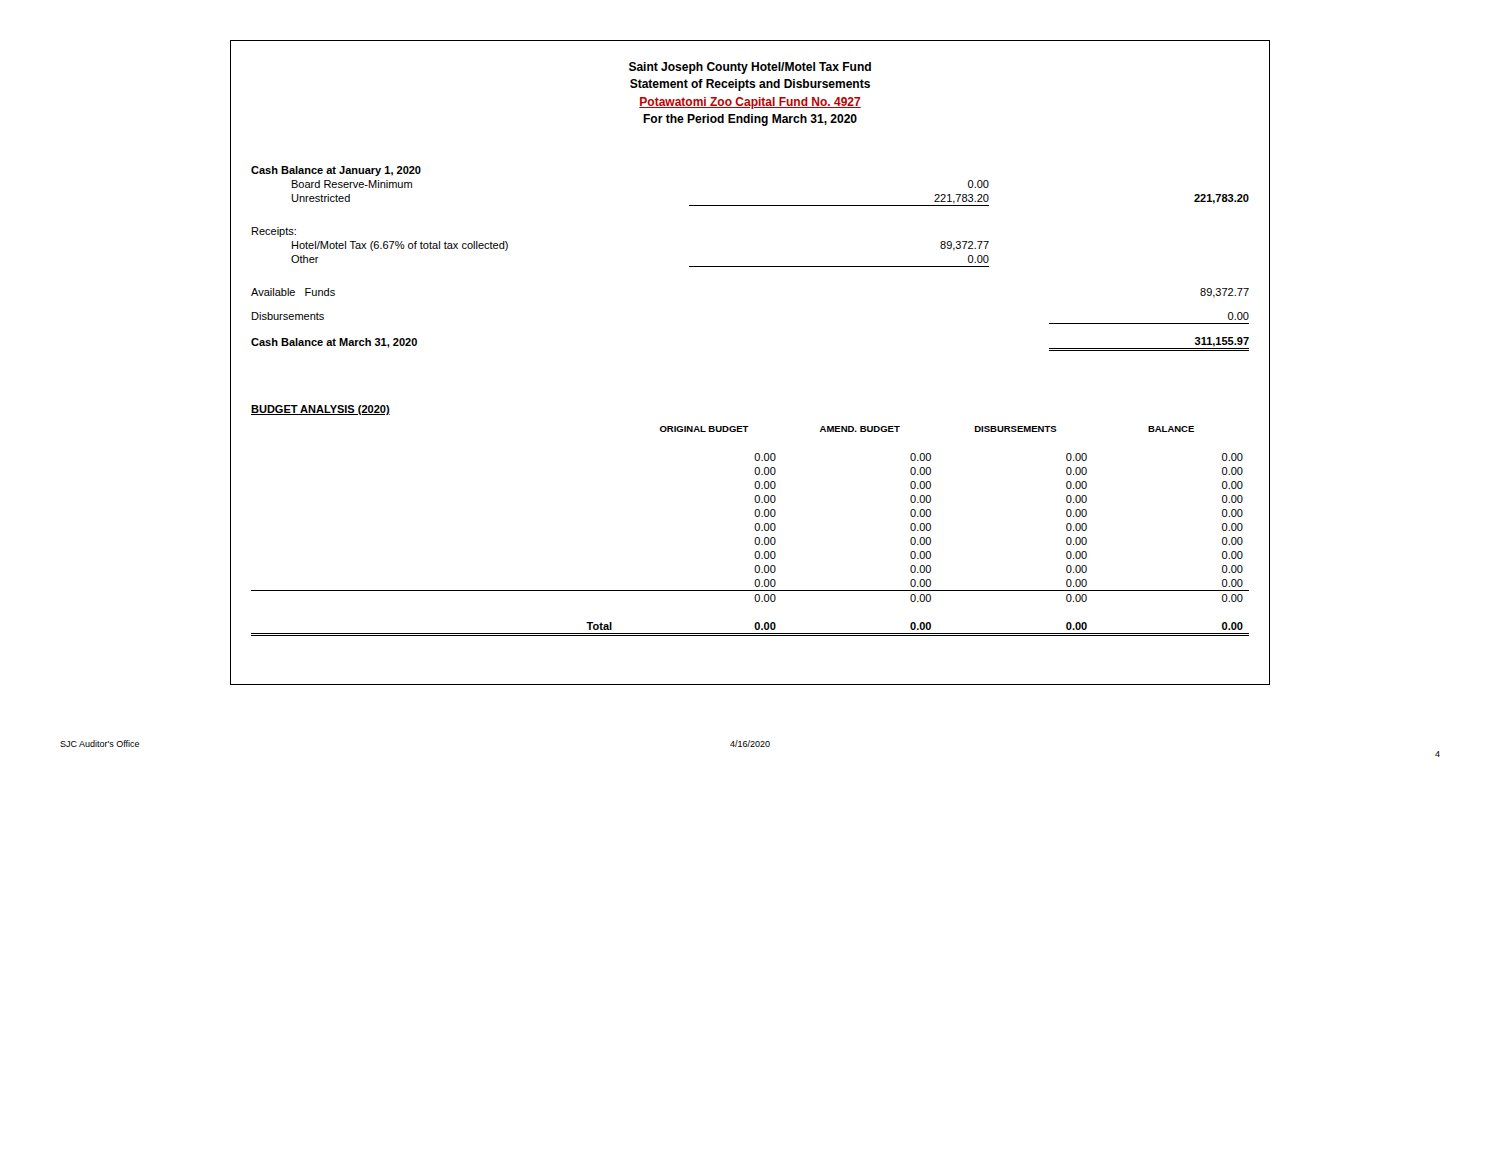Saint Joseph County Hotel/Motel Tax Fund
Statement of Receipts and Disbursements
Potawatomi Zoo Capital Fund No. 4927
For the Period Ending March 31, 2020
| Cash Balance at January 1, 2020 | | | |
| Board Reserve-Minimum | 0.00 | | |
| Unrestricted | 221,783.20 | | 221,783.20 |
| Receipts: | | | |
| Hotel/Motel Tax (6.67% of total tax collected) | 89,372.77 | | |
| Other | 0.00 | | |
| Available Funds | | | 89,372.77 |
| Disbursements | | | 0.00 |
| Cash Balance at March 31, 2020 | | | 311,155.97 |
BUDGET ANALYSIS (2020)
| | ORIGINAL BUDGET | AMEND. BUDGET | DISBURSEMENTS | BALANCE |
| --- | --- | --- | --- | --- |
| | 0.00 | 0.00 | 0.00 | 0.00 |
| | 0.00 | 0.00 | 0.00 | 0.00 |
| | 0.00 | 0.00 | 0.00 | 0.00 |
| | 0.00 | 0.00 | 0.00 | 0.00 |
| | 0.00 | 0.00 | 0.00 | 0.00 |
| | 0.00 | 0.00 | 0.00 | 0.00 |
| | 0.00 | 0.00 | 0.00 | 0.00 |
| | 0.00 | 0.00 | 0.00 | 0.00 |
| | 0.00 | 0.00 | 0.00 | 0.00 |
| | 0.00 | 0.00 | 0.00 | 0.00 |
| | 0.00 | 0.00 | 0.00 | 0.00 |
| Total | 0.00 | 0.00 | 0.00 | 0.00 |
SJC Auditor's Office
4/16/2020
4